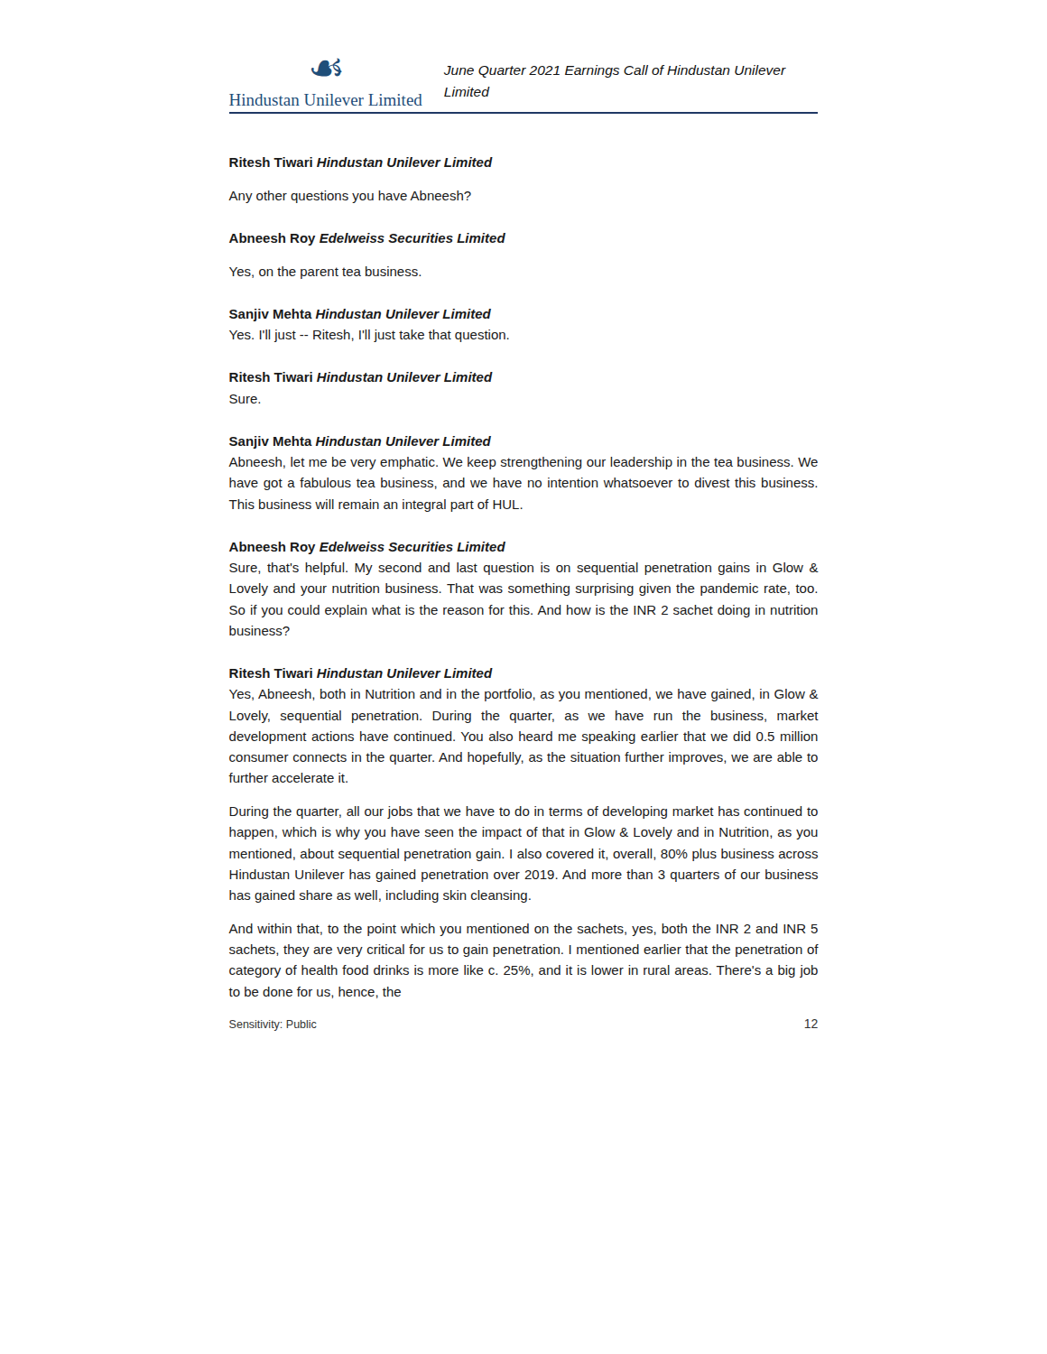☙ Hindustan Unilever Limited
June Quarter 2021 Earnings Call of Hindustan Unilever Limited
Ritesh Tiwari Hindustan Unilever Limited
Any other questions you have Abneesh?
Abneesh Roy Edelweiss Securities Limited
Yes, on the parent tea business.
Sanjiv Mehta Hindustan Unilever Limited
Yes. I'll just -- Ritesh, I'll just take that question.
Ritesh Tiwari Hindustan Unilever Limited
Sure.
Sanjiv Mehta Hindustan Unilever Limited
Abneesh, let me be very emphatic. We keep strengthening our leadership in the tea business. We have got a fabulous tea business, and we have no intention whatsoever to divest this business. This business will remain an integral part of HUL.
Abneesh Roy Edelweiss Securities Limited
Sure, that's helpful. My second and last question is on sequential penetration gains in Glow & Lovely and your nutrition business. That was something surprising given the pandemic rate, too. So if you could explain what is the reason for this. And how is the INR 2 sachet doing in nutrition business?
Ritesh Tiwari Hindustan Unilever Limited
Yes, Abneesh, both in Nutrition and in the portfolio, as you mentioned, we have gained, in Glow & Lovely, sequential penetration. During the quarter, as we have run the business, market development actions have continued. You also heard me speaking earlier that we did 0.5 million consumer connects in the quarter. And hopefully, as the situation further improves, we are able to further accelerate it.
During the quarter, all our jobs that we have to do in terms of developing market has continued to happen, which is why you have seen the impact of that in Glow & Lovely and in Nutrition, as you mentioned, about sequential penetration gain. I also covered it, overall, 80% plus business across Hindustan Unilever has gained penetration over 2019. And more than 3 quarters of our business has gained share as well, including skin cleansing.
And within that, to the point which you mentioned on the sachets, yes, both the INR 2 and INR 5 sachets, they are very critical for us to gain penetration. I mentioned earlier that the penetration of category of health food drinks is more like c. 25%, and it is lower in rural areas. There's a big job to be done for us, hence, the
Sensitivity: Public 12